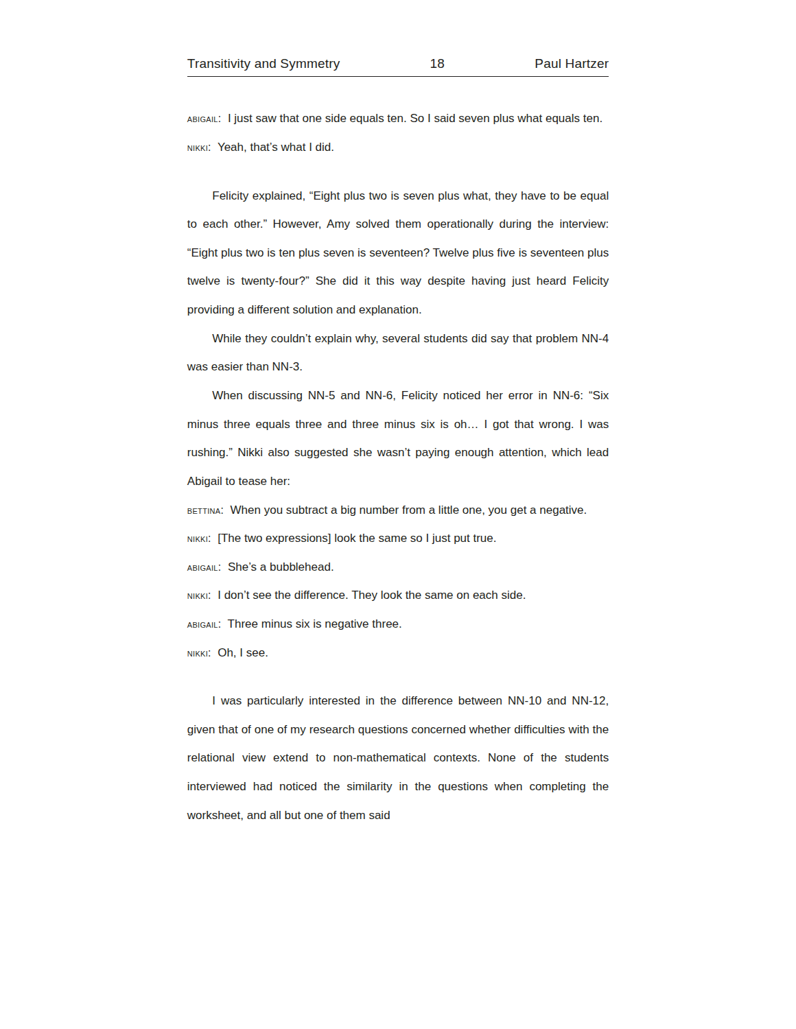Transitivity and Symmetry 18 Paul Hartzer
Abigail I just saw that one side equals ten. So I said seven plus what equals ten.
Nikki Yeah, that’s what I did.
Felicity explained, “Eight plus two is seven plus what, they have to be equal to each other.” However, Amy solved them operationally during the interview: “Eight plus two is ten plus seven is seventeen? Twelve plus five is seventeen plus twelve is twenty-four?” She did it this way despite having just heard Felicity providing a different solution and explanation.
While they couldn’t explain why, several students did say that problem NN-4 was easier than NN-3.
When discussing NN-5 and NN-6, Felicity noticed her error in NN-6: “Six minus three equals three and three minus six is oh… I got that wrong. I was rushing.” Nikki also suggested she wasn’t paying enough attention, which lead Abigail to tease her:
Bettina When you subtract a big number from a little one, you get a negative.
Nikki [The two expressions] look the same so I just put true.
Abigail She’s a bubblehead.
Nikki I don’t see the difference. They look the same on each side.
Abigail Three minus six is negative three.
Nikki Oh, I see.
I was particularly interested in the difference between NN-10 and NN-12, given that of one of my research questions concerned whether difficulties with the relational view extend to non-mathematical contexts. None of the students interviewed had noticed the similarity in the questions when completing the worksheet, and all but one of them said